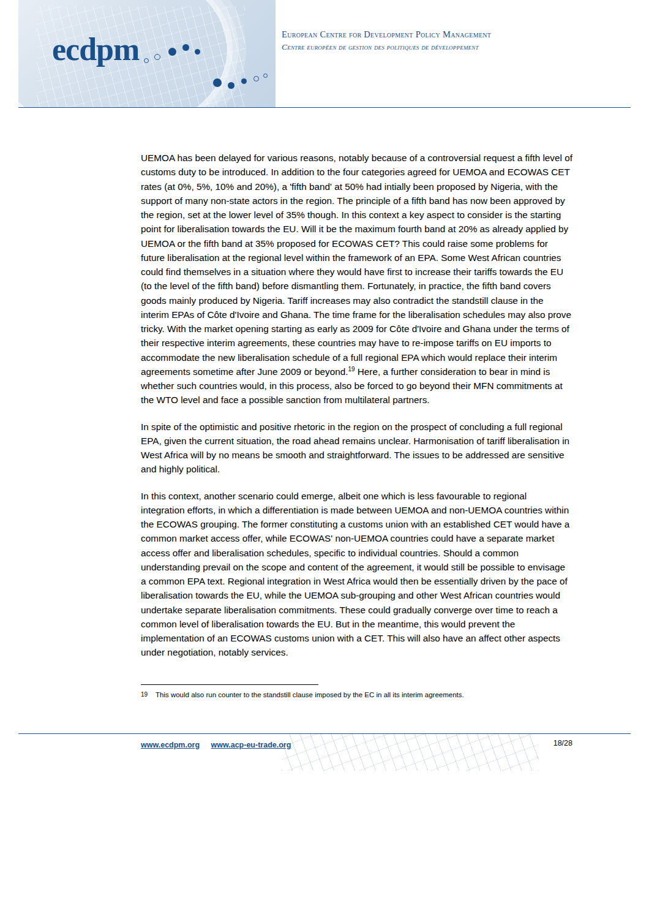ecdpm
European Centre for Development Policy Management
Centre européen de gestion des politiques de développement
UEMOA has been delayed for various reasons, notably because of a controversial request a fifth level of customs duty to be introduced. In addition to the four categories agreed for UEMOA and ECOWAS CET rates (at 0%, 5%, 10% and 20%), a 'fifth band' at 50% had intially been proposed by Nigeria, with the support of many non-state actors in the region. The principle of a fifth band has now been approved by the region, set at the lower level of 35% though. In this context a key aspect to consider is the starting point for liberalisation towards the EU. Will it be the maximum fourth band at 20% as already applied by UEMOA or the fifth band at 35% proposed for ECOWAS CET? This could raise some problems for future liberalisation at the regional level within the framework of an EPA. Some West African countries could find themselves in a situation where they would have first to increase their tariffs towards the EU (to the level of the fifth band) before dismantling them. Fortunately, in practice, the fifth band covers goods mainly produced by Nigeria. Tariff increases may also contradict the standstill clause in the interim EPAs of Côte d'Ivoire and Ghana. The time frame for the liberalisation schedules may also prove tricky. With the market opening starting as early as 2009 for Côte d'Ivoire and Ghana under the terms of their respective interim agreements, these countries may have to re-impose tariffs on EU imports to accommodate the new liberalisation schedule of a full regional EPA which would replace their interim agreements sometime after June 2009 or beyond.19 Here, a further consideration to bear in mind is whether such countries would, in this process, also be forced to go beyond their MFN commitments at the WTO level and face a possible sanction from multilateral partners.
In spite of the optimistic and positive rhetoric in the region on the prospect of concluding a full regional EPA, given the current situation, the road ahead remains unclear. Harmonisation of tariff liberalisation in West Africa will by no means be smooth and straightforward. The issues to be addressed are sensitive and highly political.
In this context, another scenario could emerge, albeit one which is less favourable to regional integration efforts, in which a differentiation is made between UEMOA and non-UEMOA countries within the ECOWAS grouping. The former constituting a customs union with an established CET would have a common market access offer, while ECOWAS' non-UEMOA countries could have a separate market access offer and liberalisation schedules, specific to individual countries. Should a common understanding prevail on the scope and content of the agreement, it would still be possible to envisage a common EPA text. Regional integration in West Africa would then be essentially driven by the pace of liberalisation towards the EU, while the UEMOA sub-grouping and other West African countries would undertake separate liberalisation commitments. These could gradually converge over time to reach a common level of liberalisation towards the EU. But in the meantime, this would prevent the implementation of an ECOWAS customs union with a CET. This will also have an affect other aspects under negotiation, notably services.
19 This would also run counter to the standstill clause imposed by the EC in all its interim agreements.
www.ecdpm.org www.acp-eu-trade.org
18/28